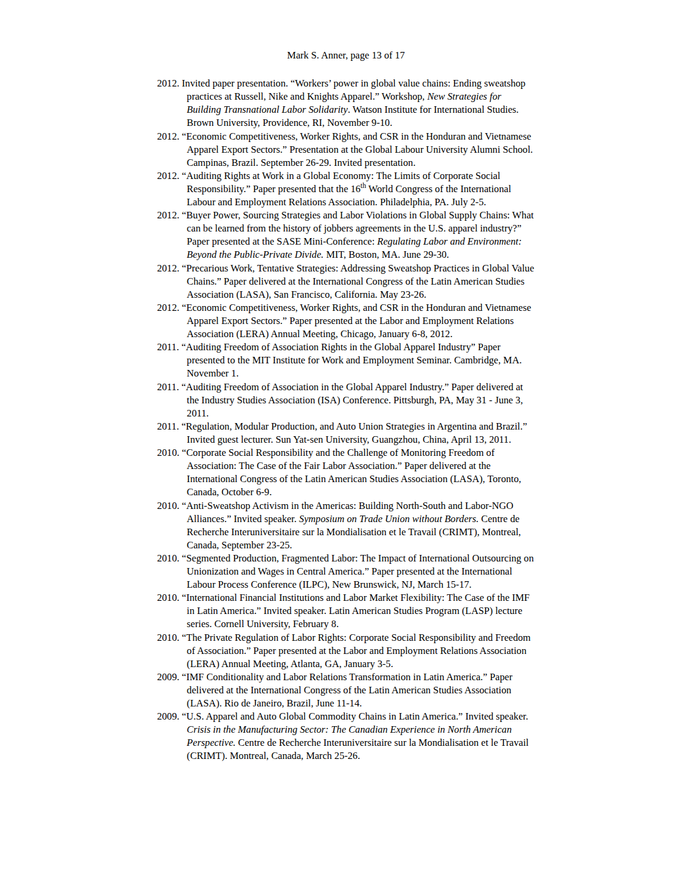Mark S. Anner, page 13 of 17
2012. Invited paper presentation. “Workers’ power in global value chains: Ending sweatshop practices at Russell, Nike and Knights Apparel.” Workshop, New Strategies for Building Transnational Labor Solidarity. Watson Institute for International Studies. Brown University, Providence, RI, November 9-10.
2012. “Economic Competitiveness, Worker Rights, and CSR in the Honduran and Vietnamese Apparel Export Sectors.” Presentation at the Global Labour University Alumni School. Campinas, Brazil. September 26-29. Invited presentation.
2012. “Auditing Rights at Work in a Global Economy: The Limits of Corporate Social Responsibility.” Paper presented that the 16th World Congress of the International Labour and Employment Relations Association. Philadelphia, PA. July 2-5.
2012. “Buyer Power, Sourcing Strategies and Labor Violations in Global Supply Chains: What can be learned from the history of jobbers agreements in the U.S. apparel industry?” Paper presented at the SASE Mini-Conference: Regulating Labor and Environment: Beyond the Public-Private Divide. MIT, Boston, MA. June 29-30.
2012. “Precarious Work, Tentative Strategies: Addressing Sweatshop Practices in Global Value Chains.” Paper delivered at the International Congress of the Latin American Studies Association (LASA), San Francisco, California. May 23-26.
2012. “Economic Competitiveness, Worker Rights, and CSR in the Honduran and Vietnamese Apparel Export Sectors.” Paper presented at the Labor and Employment Relations Association (LERA) Annual Meeting, Chicago, January 6-8, 2012.
2011. “Auditing Freedom of Association Rights in the Global Apparel Industry” Paper presented to the MIT Institute for Work and Employment Seminar. Cambridge, MA. November 1.
2011. “Auditing Freedom of Association in the Global Apparel Industry.” Paper delivered at the Industry Studies Association (ISA) Conference. Pittsburgh, PA, May 31 - June 3, 2011.
2011. “Regulation, Modular Production, and Auto Union Strategies in Argentina and Brazil.” Invited guest lecturer. Sun Yat-sen University, Guangzhou, China, April 13, 2011.
2010. “Corporate Social Responsibility and the Challenge of Monitoring Freedom of Association: The Case of the Fair Labor Association.” Paper delivered at the International Congress of the Latin American Studies Association (LASA), Toronto, Canada, October 6-9.
2010. “Anti-Sweatshop Activism in the Americas: Building North-South and Labor-NGO Alliances.” Invited speaker. Symposium on Trade Union without Borders. Centre de Recherche Interuniversitaire sur la Mondialisation et le Travail (CRIMT), Montreal, Canada, September 23-25.
2010. “Segmented Production, Fragmented Labor: The Impact of International Outsourcing on Unionization and Wages in Central America.” Paper presented at the International Labour Process Conference (ILPC), New Brunswick, NJ, March 15-17.
2010. “International Financial Institutions and Labor Market Flexibility: The Case of the IMF in Latin America.” Invited speaker. Latin American Studies Program (LASP) lecture series. Cornell University, February 8.
2010. “The Private Regulation of Labor Rights: Corporate Social Responsibility and Freedom of Association.” Paper presented at the Labor and Employment Relations Association (LERA) Annual Meeting, Atlanta, GA, January 3-5.
2009. “IMF Conditionality and Labor Relations Transformation in Latin America.” Paper delivered at the International Congress of the Latin American Studies Association (LASA). Rio de Janeiro, Brazil, June 11-14.
2009. “U.S. Apparel and Auto Global Commodity Chains in Latin America.” Invited speaker. Crisis in the Manufacturing Sector: The Canadian Experience in North American Perspective. Centre de Recherche Interuniversitaire sur la Mondialisation et le Travail (CRIMT). Montreal, Canada, March 25-26.